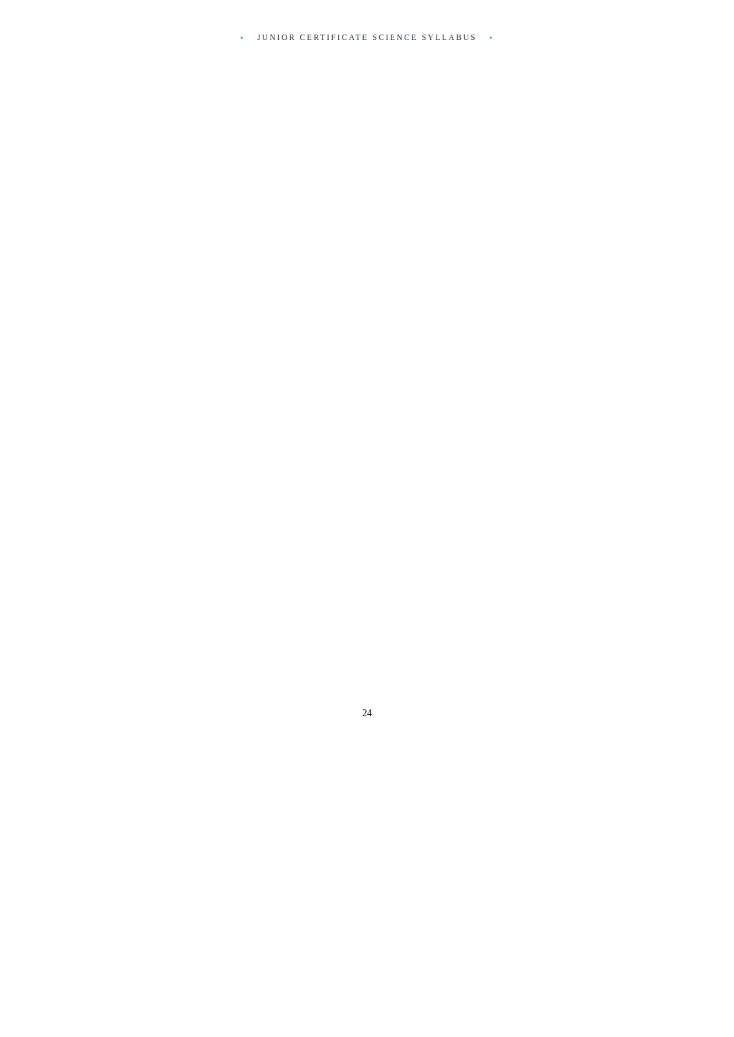•Junior Certificate Science Syllabus•
24